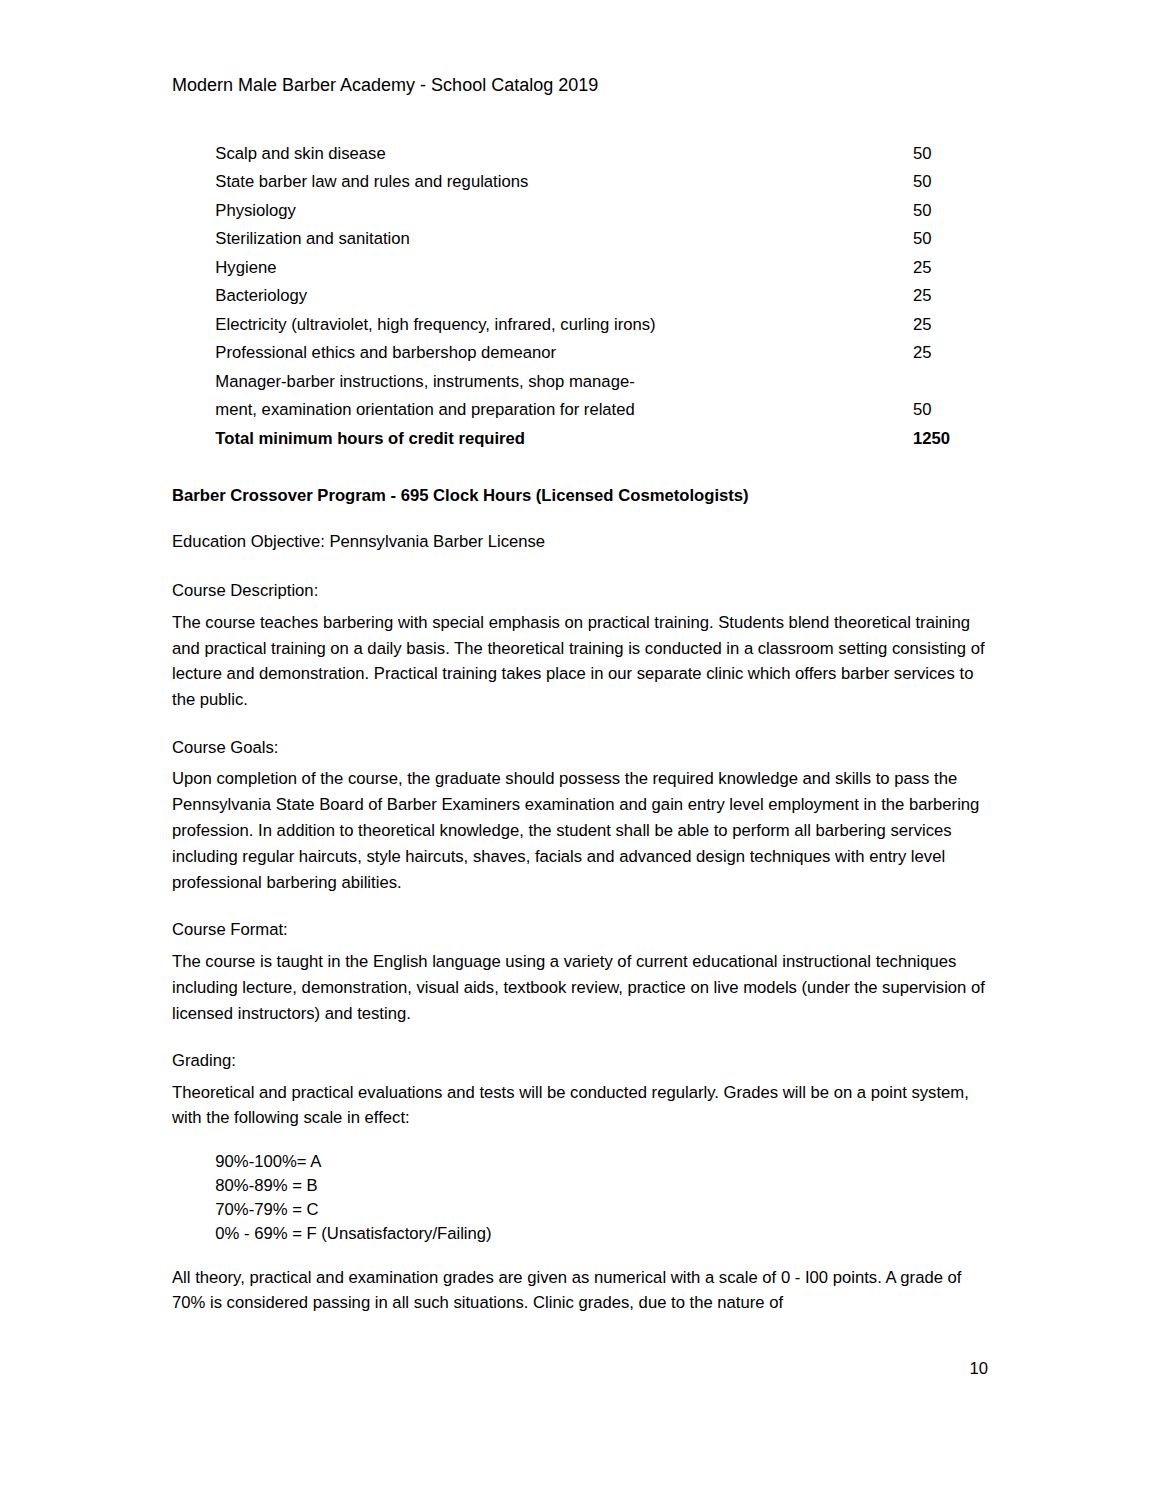Modern Male Barber Academy - School Catalog 2019
| Scalp and skin disease | 50 |
| State barber law and rules and regulations | 50 |
| Physiology | 50 |
| Sterilization and sanitation | 50 |
| Hygiene | 25 |
| Bacteriology | 25 |
| Electricity (ultraviolet, high frequency, infrared, curling irons) | 25 |
| Professional ethics and barbershop demeanor | 25 |
| Manager-barber instructions, instruments, shop manage- | |
| ment, examination orientation and preparation for related | 50 |
| Total minimum hours of credit required | 1250 |
Barber Crossover Program - 695 Clock Hours (Licensed Cosmetologists)
Education Objective: Pennsylvania Barber License
Course Description:
The course teaches barbering with special emphasis on practical training. Students blend theoretical training and practical training on a daily basis. The theoretical training is conducted in a classroom setting consisting of lecture and demonstration. Practical training takes place in our separate clinic which offers barber services to the public.
Course Goals:
Upon completion of the course, the graduate should possess the required knowledge and skills to pass the Pennsylvania State Board of Barber Examiners examination and gain entry level employment in the barbering profession. In addition to theoretical knowledge, the student shall be able to perform all barbering services including regular haircuts, style haircuts, shaves, facials and advanced design techniques with entry level professional barbering abilities.
Course Format:
The course is taught in the English language using a variety of current educational instructional techniques including lecture, demonstration, visual aids, textbook review, practice on live models (under the supervision of licensed instructors) and testing.
Grading:
Theoretical and practical evaluations and tests will be conducted regularly. Grades will be on a point system, with the following scale in effect:
90%-100%= A
80%-89% = B
70%-79% = C
0% - 69% = F (Unsatisfactory/Failing)
All theory, practical and examination grades are given as numerical with a scale of 0 - I00 points. A grade of 70% is considered passing in all such situations. Clinic grades, due to the nature of
10